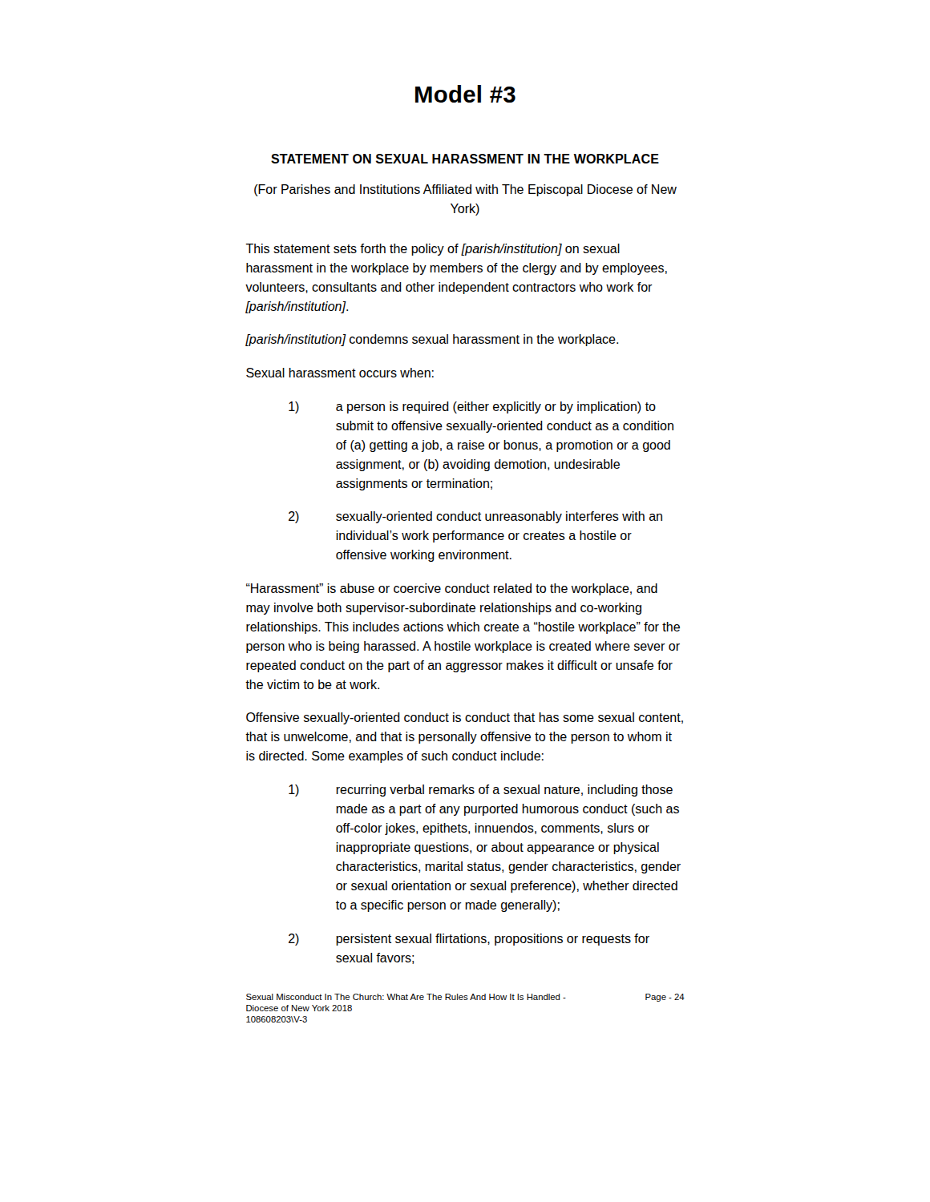Model #3
Statement on Sexual Harassment in the Workplace
(For Parishes and Institutions Affiliated with The Episcopal Diocese of New York)
This statement sets forth the policy of [parish/institution] on sexual harassment in the workplace by members of the clergy and by employees, volunteers, consultants and other independent contractors who work for [parish/institution].
[parish/institution] condemns sexual harassment in the workplace.
Sexual harassment occurs when:
1) a person is required (either explicitly or by implication) to submit to offensive sexually-oriented conduct as a condition of (a) getting a job, a raise or bonus, a promotion or a good assignment, or (b) avoiding demotion, undesirable assignments or termination;
2) sexually-oriented conduct unreasonably interferes with an individual’s work performance or creates a hostile or offensive working environment.
“Harassment” is abuse or coercive conduct related to the workplace, and may involve both supervisor-subordinate relationships and co-working relationships. This includes actions which create a “hostile workplace” for the person who is being harassed. A hostile workplace is created where sever or repeated conduct on the part of an aggressor makes it difficult or unsafe for the victim to be at work.
Offensive sexually-oriented conduct is conduct that has some sexual content, that is unwelcome, and that is personally offensive to the person to whom it is directed. Some examples of such conduct include:
1) recurring verbal remarks of a sexual nature, including those made as a part of any purported humorous conduct (such as off-color jokes, epithets, innuendos, comments, slurs or inappropriate questions, or about appearance or physical characteristics, marital status, gender characteristics, gender or sexual orientation or sexual preference), whether directed to a specific person or made generally);
2) persistent sexual flirtations, propositions or requests for sexual favors;
Sexual Misconduct In The Church: What Are The Rules And How It Is Handled - Diocese of New York 2018 108608203\V-3
Page - 24